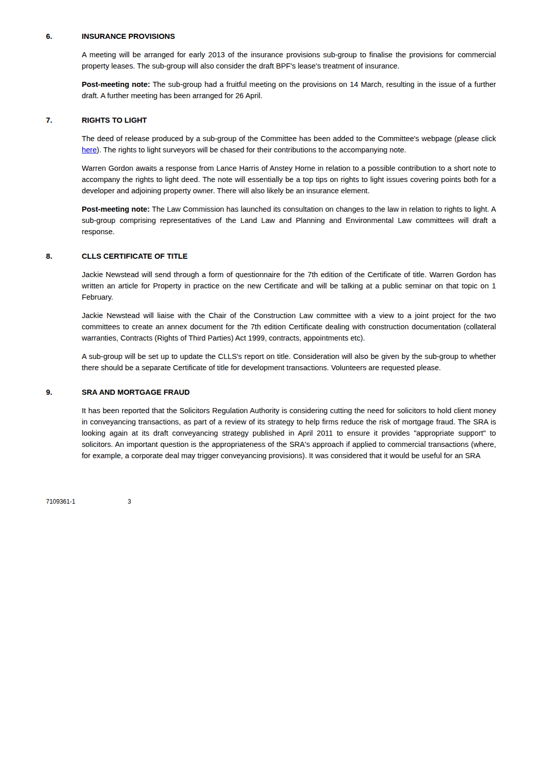6. Insurance Provisions
A meeting will be arranged for early 2013 of the insurance provisions sub-group to finalise the provisions for commercial property leases. The sub-group will also consider the draft BPF's lease's treatment of insurance.
Post-meeting note: The sub-group had a fruitful meeting on the provisions on 14 March, resulting in the issue of a further draft. A further meeting has been arranged for 26 April.
7. Rights to Light
The deed of release produced by a sub-group of the Committee has been added to the Committee's webpage (please click here). The rights to light surveyors will be chased for their contributions to the accompanying note.
Warren Gordon awaits a response from Lance Harris of Anstey Horne in relation to a possible contribution to a short note to accompany the rights to light deed. The note will essentially be a top tips on rights to light issues covering points both for a developer and adjoining property owner. There will also likely be an insurance element.
Post-meeting note: The Law Commission has launched its consultation on changes to the law in relation to rights to light. A sub-group comprising representatives of the Land Law and Planning and Environmental Law committees will draft a response.
8. CLLS Certificate of Title
Jackie Newstead will send through a form of questionnaire for the 7th edition of the Certificate of title. Warren Gordon has written an article for Property in practice on the new Certificate and will be talking at a public seminar on that topic on 1 February.
Jackie Newstead will liaise with the Chair of the Construction Law committee with a view to a joint project for the two committees to create an annex document for the 7th edition Certificate dealing with construction documentation (collateral warranties, Contracts (Rights of Third Parties) Act 1999, contracts, appointments etc).
A sub-group will be set up to update the CLLS's report on title. Consideration will also be given by the sub-group to whether there should be a separate Certificate of title for development transactions. Volunteers are requested please.
9. SRA and Mortgage Fraud
It has been reported that the Solicitors Regulation Authority is considering cutting the need for solicitors to hold client money in conveyancing transactions, as part of a review of its strategy to help firms reduce the risk of mortgage fraud. The SRA is looking again at its draft conveyancing strategy published in April 2011 to ensure it provides "appropriate support" to solicitors. An important question is the appropriateness of the SRA's approach if applied to commercial transactions (where, for example, a corporate deal may trigger conveyancing provisions). It was considered that it would be useful for an SRA
7109361-1 3